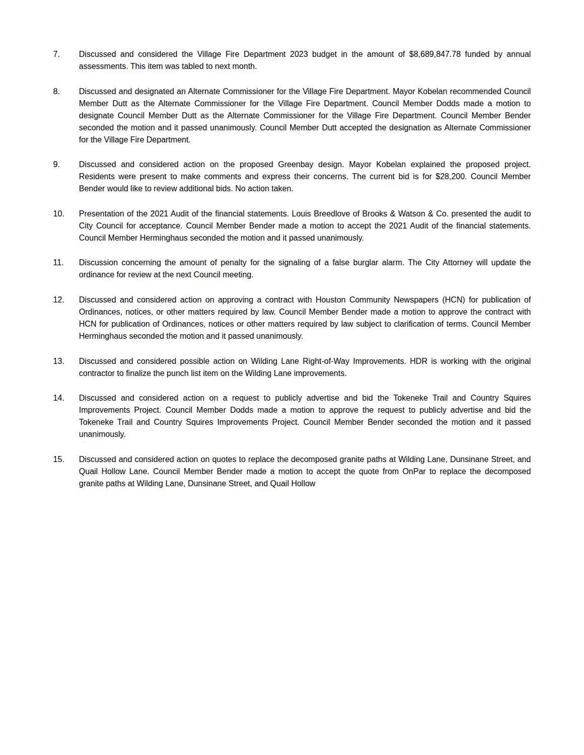7. Discussed and considered the Village Fire Department 2023 budget in the amount of $8,689,847.78 funded by annual assessments. This item was tabled to next month.
8. Discussed and designated an Alternate Commissioner for the Village Fire Department. Mayor Kobelan recommended Council Member Dutt as the Alternate Commissioner for the Village Fire Department. Council Member Dodds made a motion to designate Council Member Dutt as the Alternate Commissioner for the Village Fire Department. Council Member Bender seconded the motion and it passed unanimously. Council Member Dutt accepted the designation as Alternate Commissioner for the Village Fire Department.
9. Discussed and considered action on the proposed Greenbay design. Mayor Kobelan explained the proposed project. Residents were present to make comments and express their concerns. The current bid is for $28,200. Council Member Bender would like to review additional bids. No action taken.
10. Presentation of the 2021 Audit of the financial statements. Louis Breedlove of Brooks & Watson & Co. presented the audit to City Council for acceptance. Council Member Bender made a motion to accept the 2021 Audit of the financial statements. Council Member Herminghaus seconded the motion and it passed unanimously.
11. Discussion concerning the amount of penalty for the signaling of a false burglar alarm. The City Attorney will update the ordinance for review at the next Council meeting.
12. Discussed and considered action on approving a contract with Houston Community Newspapers (HCN) for publication of Ordinances, notices, or other matters required by law. Council Member Bender made a motion to approve the contract with HCN for publication of Ordinances, notices or other matters required by law subject to clarification of terms. Council Member Herminghaus seconded the motion and it passed unanimously.
13. Discussed and considered possible action on Wilding Lane Right-of-Way Improvements. HDR is working with the original contractor to finalize the punch list item on the Wilding Lane improvements.
14. Discussed and considered action on a request to publicly advertise and bid the Tokeneke Trail and Country Squires Improvements Project. Council Member Dodds made a motion to approve the request to publicly advertise and bid the Tokeneke Trail and Country Squires Improvements Project. Council Member Bender seconded the motion and it passed unanimously.
15. Discussed and considered action on quotes to replace the decomposed granite paths at Wilding Lane, Dunsinane Street, and Quail Hollow Lane. Council Member Bender made a motion to accept the quote from OnPar to replace the decomposed granite paths at Wilding Lane, Dunsinane Street, and Quail Hollow